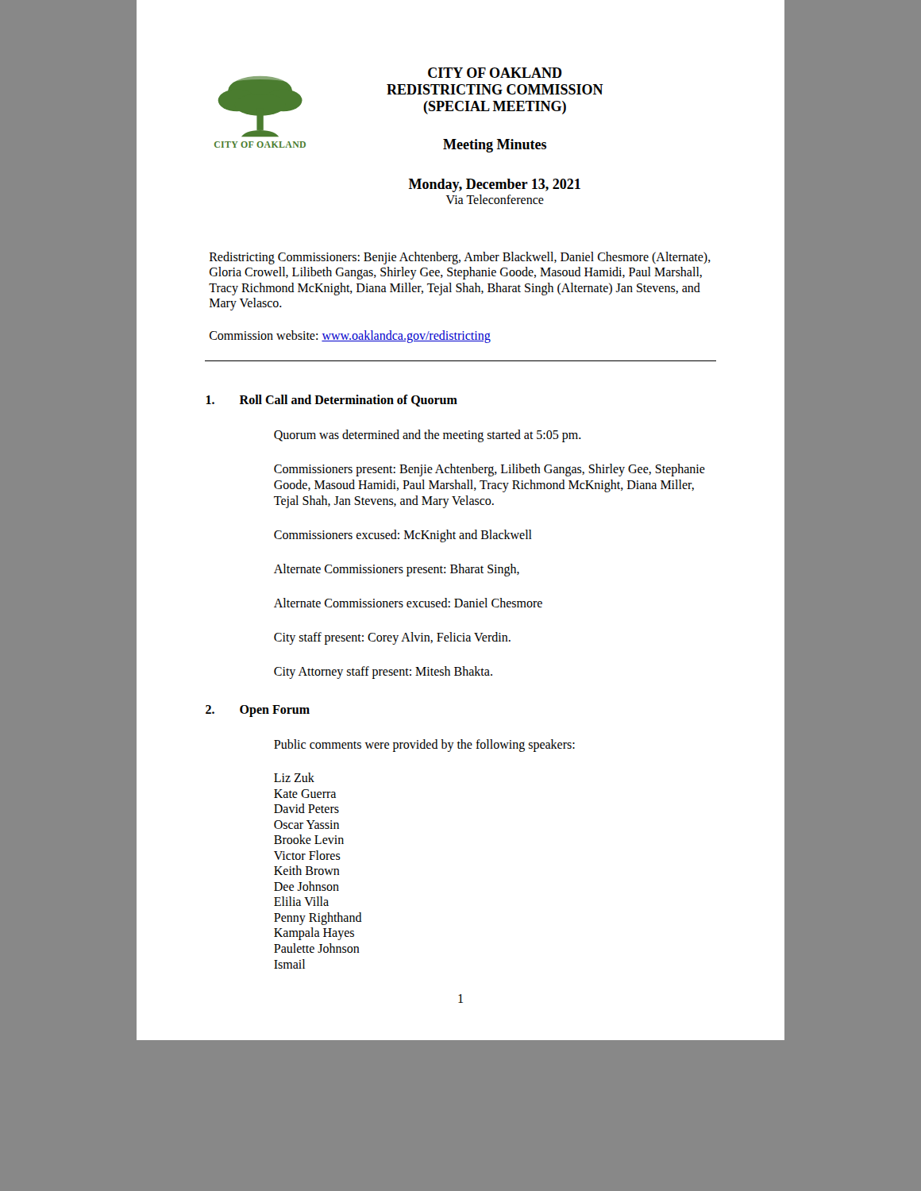CITY OF OAKLAND
CITY OF OAKLAND
REDISTRICTING COMMISSION
(SPECIAL MEETING)
Meeting Minutes
Monday, December 13, 2021
Via Teleconference
Redistricting Commissioners: Benjie Achtenberg, Amber Blackwell, Daniel Chesmore (Alternate), Gloria Crowell, Lilibeth Gangas, Shirley Gee, Stephanie Goode, Masoud Hamidi, Paul Marshall, Tracy Richmond McKnight, Diana Miller, Tejal Shah, Bharat Singh (Alternate) Jan Stevens, and Mary Velasco.
Commission website: www.oaklandca.gov/redistricting
1. Roll Call and Determination of Quorum
Quorum was determined and the meeting started at 5:05 pm.
Commissioners present: Benjie Achtenberg, Lilibeth Gangas, Shirley Gee, Stephanie Goode, Masoud Hamidi, Paul Marshall, Tracy Richmond McKnight, Diana Miller, Tejal Shah, Jan Stevens, and Mary Velasco.
Commissioners excused: McKnight and Blackwell
Alternate Commissioners present: Bharat Singh,
Alternate Commissioners excused: Daniel Chesmore
City staff present: Corey Alvin, Felicia Verdin.
City Attorney staff present: Mitesh Bhakta.
2. Open Forum
Public comments were provided by the following speakers:
Liz Zuk
Kate Guerra
David Peters
Oscar Yassin
Brooke Levin
Victor Flores
Keith Brown
Dee Johnson
Elilia Villa
Penny Righthand
Kampala Hayes
Paulette Johnson
Ismail
1